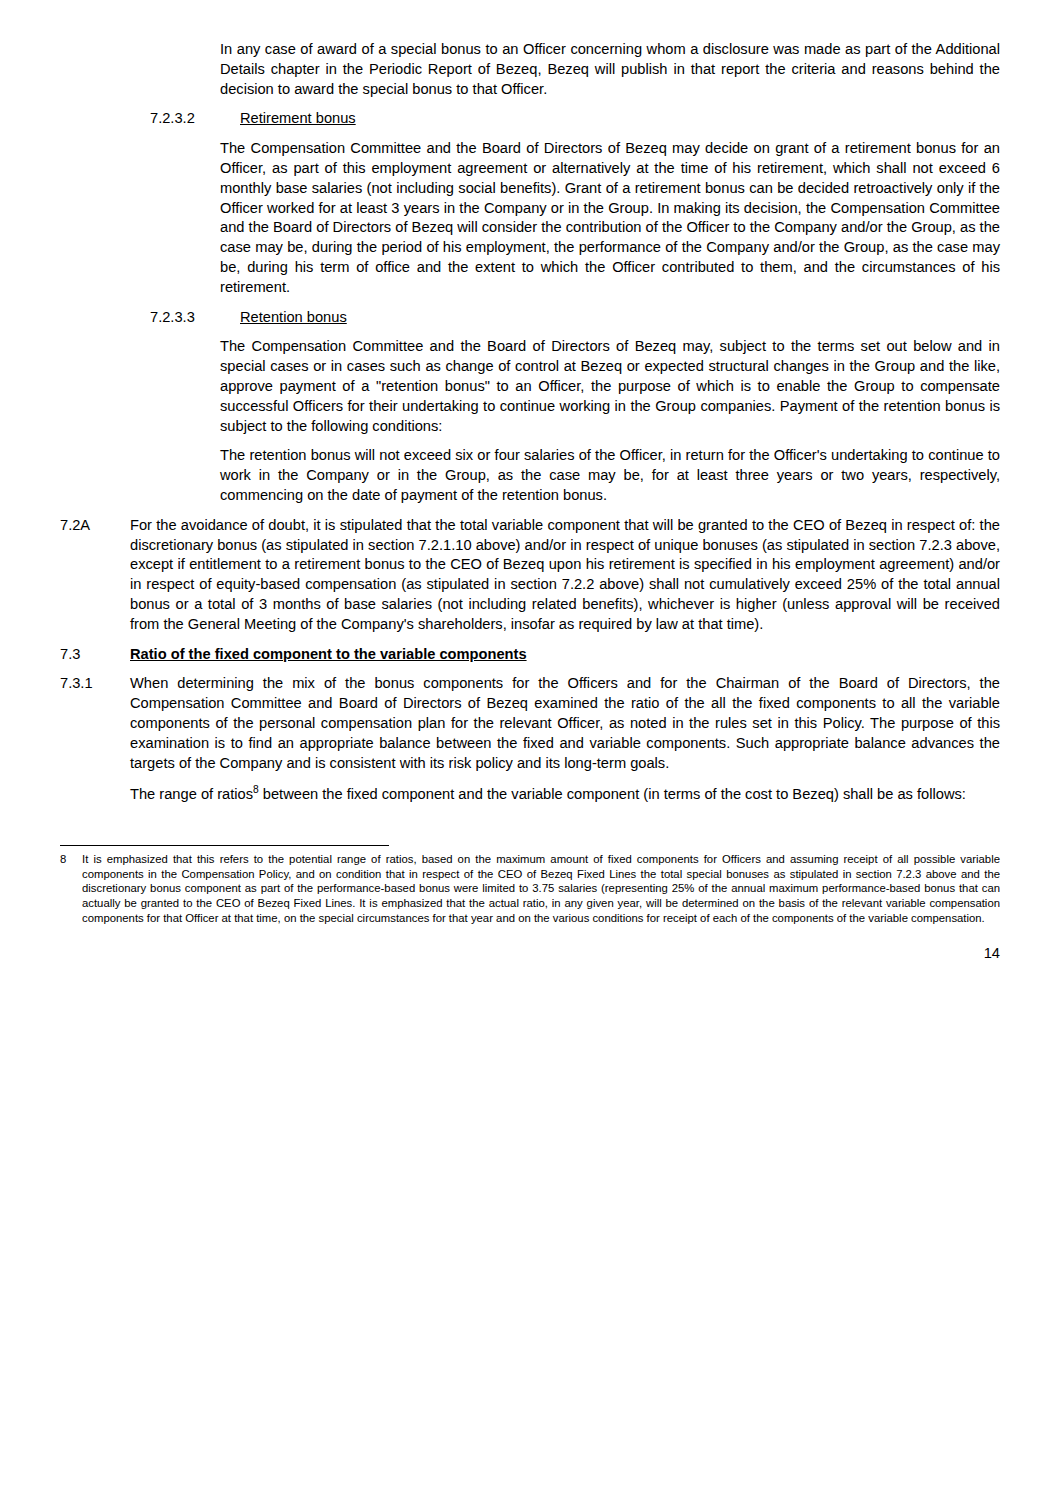In any case of award of a special bonus to an Officer concerning whom a disclosure was made as part of the Additional Details chapter in the Periodic Report of Bezeq, Bezeq will publish in that report the criteria and reasons behind the decision to award the special bonus to that Officer.
7.2.3.2
Retirement bonus
The Compensation Committee and the Board of Directors of Bezeq may decide on grant of a retirement bonus for an Officer, as part of this employment agreement or alternatively at the time of his retirement, which shall not exceed 6 monthly base salaries (not including social benefits). Grant of a retirement bonus can be decided retroactively only if the Officer worked for at least 3 years in the Company or in the Group. In making its decision, the Compensation Committee and the Board of Directors of Bezeq will consider the contribution of the Officer to the Company and/or the Group, as the case may be, during the period of his employment, the performance of the Company and/or the Group, as the case may be, during his term of office and the extent to which the Officer contributed to them, and the circumstances of his retirement.
7.2.3.3
Retention bonus
The Compensation Committee and the Board of Directors of Bezeq may, subject to the terms set out below and in special cases or in cases such as change of control at Bezeq or expected structural changes in the Group and the like, approve payment of a "retention bonus" to an Officer, the purpose of which is to enable the Group to compensate successful Officers for their undertaking to continue working in the Group companies. Payment of the retention bonus is subject to the following conditions:
The retention bonus will not exceed six or four salaries of the Officer, in return for the Officer's undertaking to continue to work in the Company or in the Group, as the case may be, for at least three years or two years, respectively, commencing on the date of payment of the retention bonus.
7.2A
For the avoidance of doubt, it is stipulated that the total variable component that will be granted to the CEO of Bezeq in respect of: the discretionary bonus (as stipulated in section 7.2.1.10 above) and/or in respect of unique bonuses (as stipulated in section 7.2.3 above, except if entitlement to a retirement bonus to the CEO of Bezeq upon his retirement is specified in his employment agreement) and/or in respect of equity-based compensation (as stipulated in section 7.2.2 above) shall not cumulatively exceed 25% of the total annual bonus or a total of 3 months of base salaries (not including related benefits), whichever is higher (unless approval will be received from the General Meeting of the Company's shareholders, insofar as required by law at that time).
7.3
Ratio of the fixed component to the variable components
7.3.1
When determining the mix of the bonus components for the Officers and for the Chairman of the Board of Directors, the Compensation Committee and Board of Directors of Bezeq examined the ratio of the all the fixed components to all the variable components of the personal compensation plan for the relevant Officer, as noted in the rules set in this Policy. The purpose of this examination is to find an appropriate balance between the fixed and variable components. Such appropriate balance advances the targets of the Company and is consistent with its risk policy and its long-term goals.
The range of ratios8 between the fixed component and the variable component (in terms of the cost to Bezeq) shall be as follows:
8
It is emphasized that this refers to the potential range of ratios, based on the maximum amount of fixed components for Officers and assuming receipt of all possible variable components in the Compensation Policy, and on condition that in respect of the CEO of Bezeq Fixed Lines the total special bonuses as stipulated in section 7.2.3 above and the discretionary bonus component as part of the performance-based bonus were limited to 3.75 salaries (representing 25% of the annual maximum performance-based bonus that can actually be granted to the CEO of Bezeq Fixed Lines. It is emphasized that the actual ratio, in any given year, will be determined on the basis of the relevant variable compensation components for that Officer at that time, on the special circumstances for that year and on the various conditions for receipt of each of the components of the variable compensation.
14